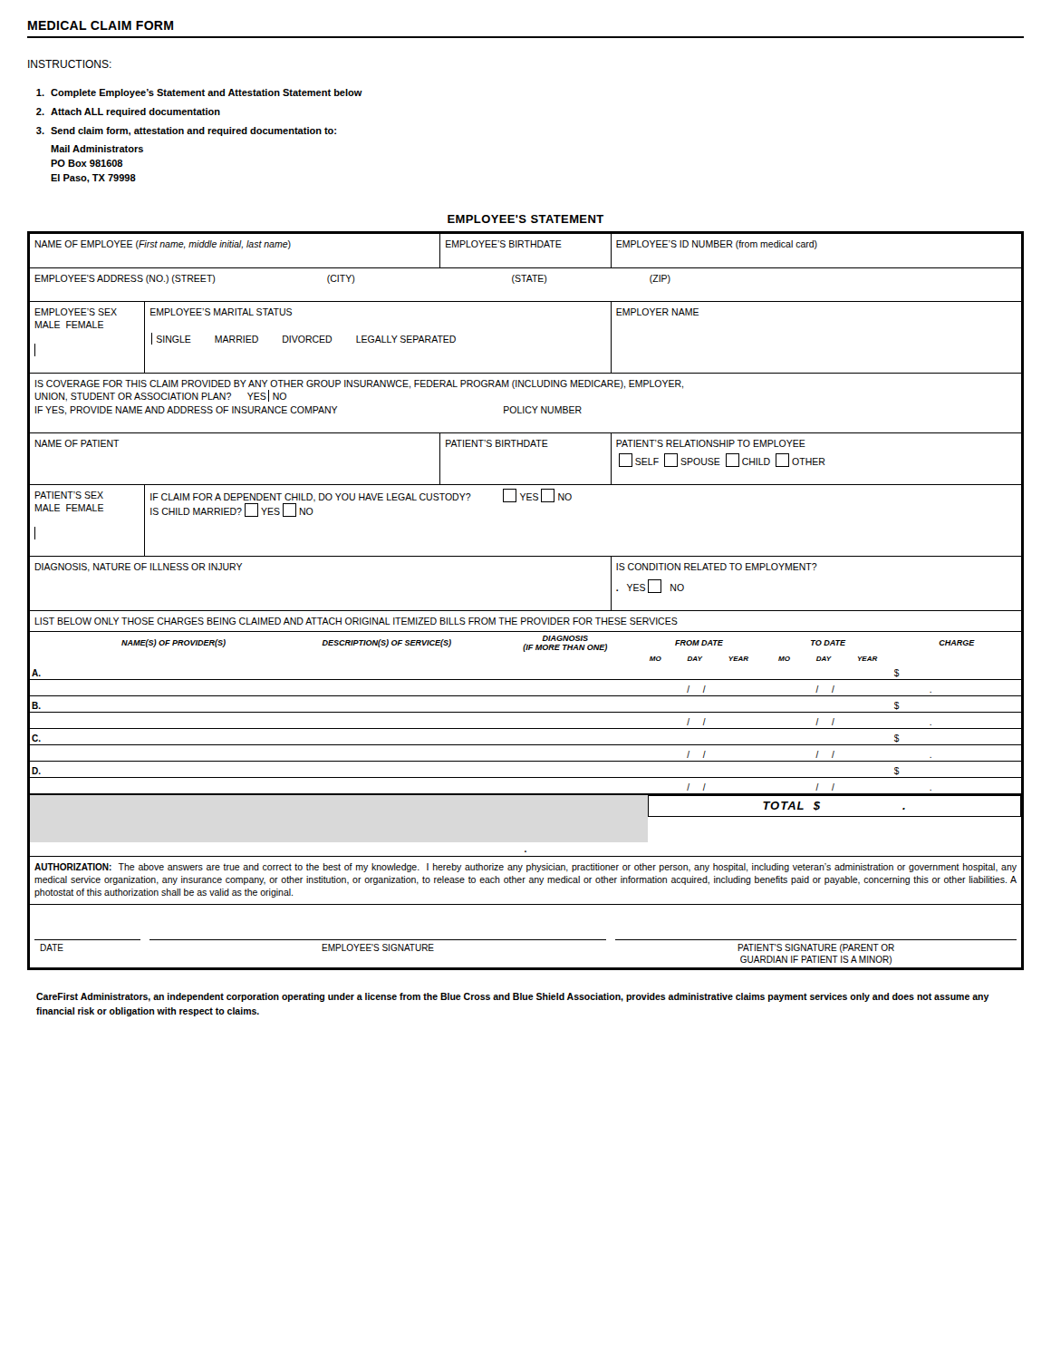MEDICAL CLAIM FORM
INSTRUCTIONS:
Complete Employee’s Statement and Attestation Statement below
Attach ALL required documentation
Send claim form, attestation and required documentation to:
Mail Administrators
PO Box 981608
El Paso, TX 79998
EMPLOYEE'S STATEMENT
| NAME OF EMPLOYEE ( First name, middle initial, last name ) | EMPLOYEE’S BIRTHDATE | EMPLOYEE’S ID NUMBER (from medical card) |
| EMPLOYEE'S ADDRESS (NO.) (STREET) (CITY) (STATE) (ZIP) |
| EMPLOYEE’S SEX MALE FEMALE | EMPLOYEE’S MARITAL STATUS SINGLE MARRIED DIVORCED LEGALLY SEPARATED | EMPLOYER NAME |
| IS COVERAGE FOR THIS CLAIM PROVIDED BY ANY OTHER GROUP INSURANWCE, FEDERAL PROGRAM (INCLUDING MEDICARE), EMPLOYER, UNION, STUDENT OR ASSOCIATION PLAN? YES NO IF YES, PROVIDE NAME AND ADDRESS OF INSURANCE COMPANY POLICY NUMBER |
| NAME OF PATIENT | PATIENT’S BIRTHDATE | PATIENT’S RELATIONSHIP TO EMPLOYEE SELF SPOUSE CHILD OTHER |
| PATIENT’S SEX MALE FEMALE | IF CLAIM FOR A DEPENDENT CHILD, DO YOU HAVE LEGAL CUSTODY? YES NO IS CHILD MARRIED? YES NO |
| DIAGNOSIS, NATURE OF ILLNESS OR INJURY | IS CONDITION RELATED TO EMPLOYMENT? . YES NO |
| LIST BELOW ONLY THOSE CHARGES BEING CLAIMED AND ATTACH ORIGINAL ITEMIZED BILLS FROM THE PROVIDER FOR THESE SERVICES |
| / / NAME(S) OF PROVIDER(S) / DESCRIPTION(S) OF SERVICE(S) / DIAGNOSIS (IF MORE THAN ONE) / FROM DATE / TO DATE / CHARGE / / / / / / MO DAY YEAR / MO DAY YEAR / / / A. / / / / / / $ / / / / / / / / / / / / . / / B. / / / / / / $ / / / / / / / / / / / / . / / C. / / / / / / $ / / / / / / / / / / / / . / / D. / / / / / / $ / / / / / / / / / / / / . / |
| / / TOTAL $ . / . |
| AUTHORIZATION: The above answers are true and correct to the best of my knowledge. I hereby authorize any physician, practitioner or other person, any hospital, including veteran’s administration or government hospital, any medical service organization, any insurance company, or other institution, or organization, to release to each other any medical or other information acquired, including benefits paid or payable, concerning this or other liabilities. A photostat of this authorization shall be as valid as the original. |
| DATE | EMPLOYEE'S SIGNATURE | PATIENT'S SIGNATURE (PARENT OR GUARDIAN IF PATIENT IS A MINOR) |
CareFirst Administrators, an independent corporation operating under a license from the Blue Cross and Blue Shield Association, provides administrative claims payment services only and does not assume any financial risk or obligation with respect to claims.